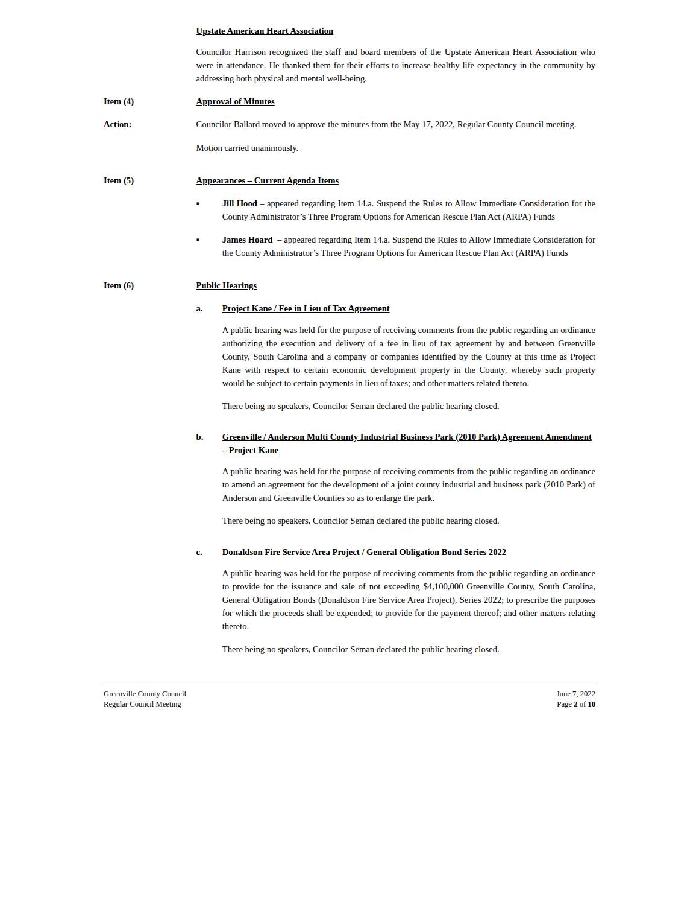Upstate American Heart Association
Councilor Harrison recognized the staff and board members of the Upstate American Heart Association who were in attendance. He thanked them for their efforts to increase healthy life expectancy in the community by addressing both physical and mental well-being.
Item (4)
Approval of Minutes
Action:
Councilor Ballard moved to approve the minutes from the May 17, 2022, Regular County Council meeting.
Motion carried unanimously.
Item (5)
Appearances – Current Agenda Items
▪ Jill Hood – appeared regarding Item 14.a. Suspend the Rules to Allow Immediate Consideration for the County Administrator’s Three Program Options for American Rescue Plan Act (ARPA) Funds
▪ James Hoard – appeared regarding Item 14.a. Suspend the Rules to Allow Immediate Consideration for the County Administrator’s Three Program Options for American Rescue Plan Act (ARPA) Funds
Item (6)
Public Hearings
a.
Project Kane / Fee in Lieu of Tax Agreement
A public hearing was held for the purpose of receiving comments from the public regarding an ordinance authorizing the execution and delivery of a fee in lieu of tax agreement by and between Greenville County, South Carolina and a company or companies identified by the County at this time as Project Kane with respect to certain economic development property in the County, whereby such property would be subject to certain payments in lieu of taxes; and other matters related thereto.
There being no speakers, Councilor Seman declared the public hearing closed.
b.
Greenville / Anderson Multi County Industrial Business Park (2010 Park) Agreement Amendment – Project Kane
A public hearing was held for the purpose of receiving comments from the public regarding an ordinance to amend an agreement for the development of a joint county industrial and business park (2010 Park) of Anderson and Greenville Counties so as to enlarge the park.
There being no speakers, Councilor Seman declared the public hearing closed.
c.
Donaldson Fire Service Area Project / General Obligation Bond Series 2022
A public hearing was held for the purpose of receiving comments from the public regarding an ordinance to provide for the issuance and sale of not exceeding $4,100,000 Greenville County, South Carolina, General Obligation Bonds (Donaldson Fire Service Area Project), Series 2022; to prescribe the purposes for which the proceeds shall be expended; to provide for the payment thereof; and other matters relating thereto.
There being no speakers, Councilor Seman declared the public hearing closed.
Greenville County Council
Regular Council Meeting
June 7, 2022
Page 2 of 10